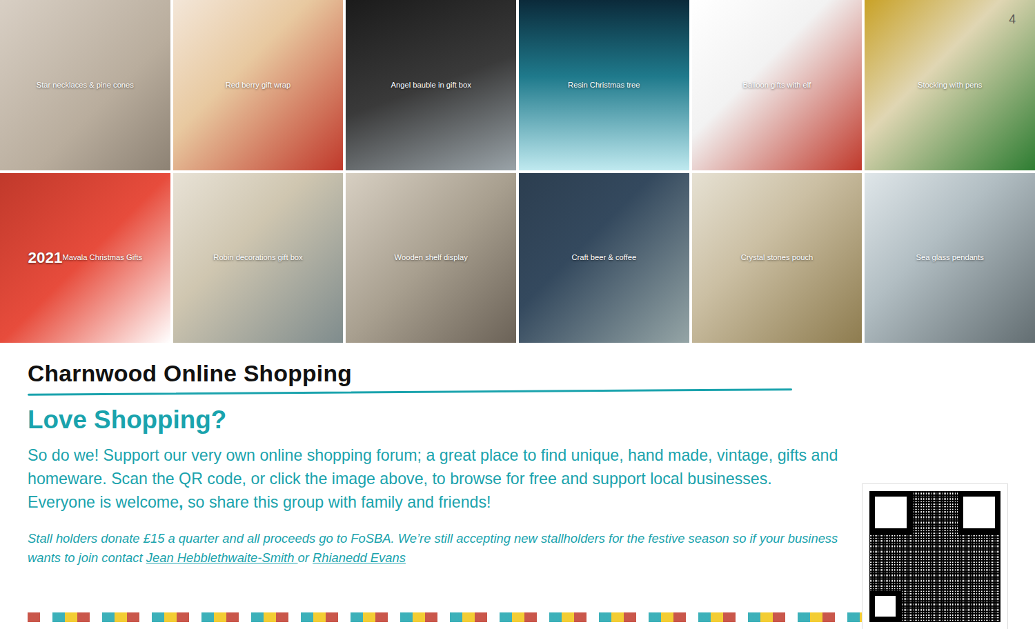4
Star necklaces & pine cones
Red berry gift wrap
Angel bauble in gift box
Resin Christmas tree
Balloon gifts with elf
Stocking with pens
2021 Mavala Christmas Gifts
Robin decorations gift box
Wooden shelf display
Craft beer & coffee
Crystal stones pouch
Sea glass pendants
Charnwood Online Shopping
Love Shopping?
So do we! Support our very own online shopping forum; a great place to find unique, hand made, vintage, gifts and homeware. Scan the QR code, or click the image above, to browse for free and support local businesses. Everyone is welcome, so share this group with family and friends!
Stall holders donate £15 a quarter and all proceeds go to FoSBA. We’re still accepting new stallholders for the festive season so if your business wants to join contact Jean Hebblethwaite-Smith or Rhianedd Evans